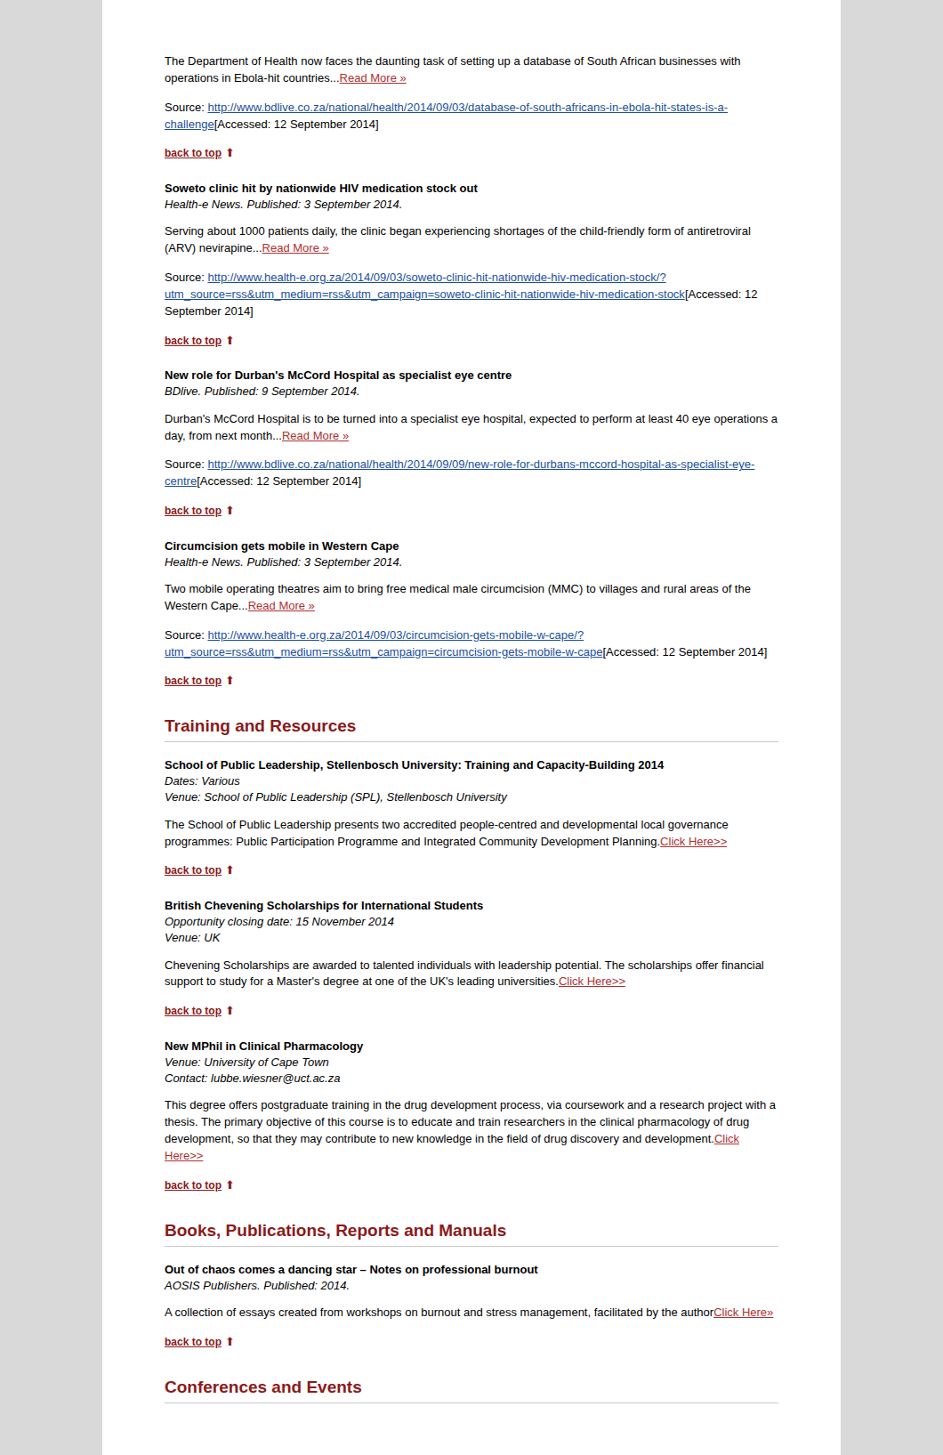The Department of Health now faces the daunting task of setting up a database of South African businesses with operations in Ebola-hit countries...Read More »
Source: http://www.bdlive.co.za/national/health/2014/09/03/database-of-south-africans-in-ebola-hit-states-is-a-challenge[Accessed: 12 September 2014]
back to top ⬆
Soweto clinic hit by nationwide HIV medication stock out
Health-e News. Published: 3 September 2014.
Serving about 1000 patients daily, the clinic began experiencing shortages of the child-friendly form of antiretroviral (ARV) nevirapine...Read More »
Source: http://www.health-e.org.za/2014/09/03/soweto-clinic-hit-nationwide-hiv-medication-stock/?utm_source=rss&utm_medium=rss&utm_campaign=soweto-clinic-hit-nationwide-hiv-medication-stock[Accessed: 12 September 2014]
back to top ⬆
New role for Durban's McCord Hospital as specialist eye centre
BDlive. Published: 9 September 2014.
Durban's McCord Hospital is to be turned into a specialist eye hospital, expected to perform at least 40 eye operations a day, from next month...Read More »
Source: http://www.bdlive.co.za/national/health/2014/09/09/new-role-for-durbans-mccord-hospital-as-specialist-eye-centre[Accessed: 12 September 2014]
back to top ⬆
Circumcision gets mobile in Western Cape
Health-e News. Published: 3 September 2014.
Two mobile operating theatres aim to bring free medical male circumcision (MMC) to villages and rural areas of the Western Cape...Read More »
Source: http://www.health-e.org.za/2014/09/03/circumcision-gets-mobile-w-cape/?utm_source=rss&utm_medium=rss&utm_campaign=circumcision-gets-mobile-w-cape[Accessed: 12 September 2014]
back to top ⬆
Training and Resources
School of Public Leadership, Stellenbosch University: Training and Capacity-Building 2014
Dates: Various
Venue: School of Public Leadership (SPL), Stellenbosch University
The School of Public Leadership presents two accredited people-centred and developmental local governance programmes: Public Participation Programme and Integrated Community Development Planning.Click Here>>
back to top ⬆
British Chevening Scholarships for International Students
Opportunity closing date: 15 November 2014
Venue: UK
Chevening Scholarships are awarded to talented individuals with leadership potential. The scholarships offer financial support to study for a Master's degree at one of the UK's leading universities.Click Here>>
back to top ⬆
New MPhil in Clinical Pharmacology
Venue: University of Cape Town
Contact: lubbe.wiesner@uct.ac.za
This degree offers postgraduate training in the drug development process, via coursework and a research project with a thesis. The primary objective of this course is to educate and train researchers in the clinical pharmacology of drug development, so that they may contribute to new knowledge in the field of drug discovery and development.Click Here>>
back to top ⬆
Books, Publications, Reports and Manuals
Out of chaos comes a dancing star – Notes on professional burnout
AOSIS Publishers. Published: 2014.
A collection of essays created from workshops on burnout and stress management, facilitated by the authorClick Here»
back to top ⬆
Conferences and Events